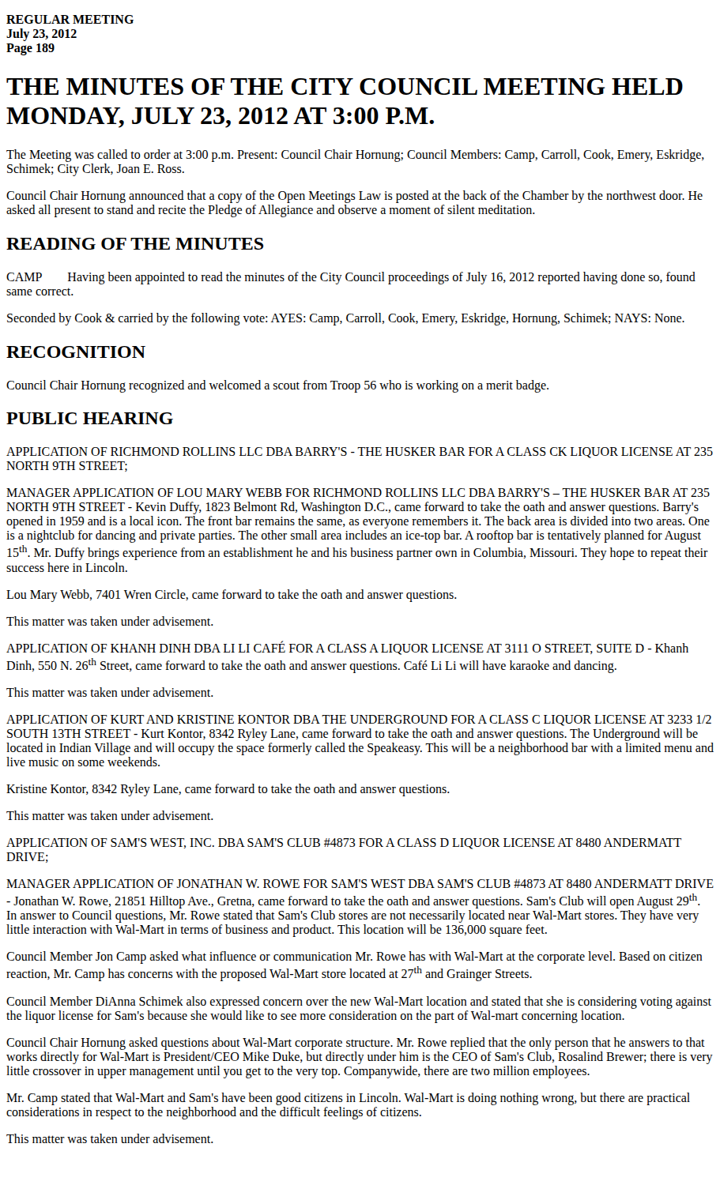REGULAR MEETING
July 23, 2012
Page 189
THE MINUTES OF THE CITY COUNCIL MEETING HELD
MONDAY, JULY 23, 2012 AT 3:00 P.M.
The Meeting was called to order at 3:00 p.m. Present: Council Chair Hornung; Council Members: Camp, Carroll, Cook, Emery, Eskridge, Schimek; City Clerk, Joan E. Ross.
Council Chair Hornung announced that a copy of the Open Meetings Law is posted at the back of the Chamber by the northwest door. He asked all present to stand and recite the Pledge of Allegiance and observe a moment of silent meditation.
READING OF THE MINUTES
CAMP Having been appointed to read the minutes of the City Council proceedings of July 16, 2012 reported having done so, found same correct.
Seconded by Cook & carried by the following vote: AYES: Camp, Carroll, Cook, Emery, Eskridge, Hornung, Schimek; NAYS: None.
RECOGNITION
Council Chair Hornung recognized and welcomed a scout from Troop 56 who is working on a merit badge.
PUBLIC HEARING
APPLICATION OF RICHMOND ROLLINS LLC DBA BARRY'S - THE HUSKER BAR FOR A CLASS CK LIQUOR LICENSE AT 235 NORTH 9TH STREET;
MANAGER APPLICATION OF LOU MARY WEBB FOR RICHMOND ROLLINS LLC DBA BARRY'S – THE HUSKER BAR AT 235 NORTH 9TH STREET - Kevin Duffy, 1823 Belmont Rd, Washington D.C., came forward to take the oath and answer questions. Barry's opened in 1959 and is a local icon. The front bar remains the same, as everyone remembers it. The back area is divided into two areas. One is a nightclub for dancing and private parties. The other small area includes an ice-top bar. A rooftop bar is tentatively planned for August 15th. Mr. Duffy brings experience from an establishment he and his business partner own in Columbia, Missouri. They hope to repeat their success here in Lincoln.
Lou Mary Webb, 7401 Wren Circle, came forward to take the oath and answer questions.
This matter was taken under advisement.
APPLICATION OF KHANH DINH DBA LI LI CAFÉ FOR A CLASS A LIQUOR LICENSE AT 3111 O STREET, SUITE D - Khanh Dinh, 550 N. 26th Street, came forward to take the oath and answer questions. Café Li Li will have karaoke and dancing.
This matter was taken under advisement.
APPLICATION OF KURT AND KRISTINE KONTOR DBA THE UNDERGROUND FOR A CLASS C LIQUOR LICENSE AT 3233 1/2 SOUTH 13TH STREET - Kurt Kontor, 8342 Ryley Lane, came forward to take the oath and answer questions. The Underground will be located in Indian Village and will occupy the space formerly called the Speakeasy. This will be a neighborhood bar with a limited menu and live music on some weekends.
Kristine Kontor, 8342 Ryley Lane, came forward to take the oath and answer questions.
This matter was taken under advisement.
APPLICATION OF SAM'S WEST, INC. DBA SAM'S CLUB #4873 FOR A CLASS D LIQUOR LICENSE AT 8480 ANDERMATT DRIVE;
MANAGER APPLICATION OF JONATHAN W. ROWE FOR SAM'S WEST DBA SAM'S CLUB #4873 AT 8480 ANDERMATT DRIVE - Jonathan W. Rowe, 21851 Hilltop Ave., Gretna, came forward to take the oath and answer questions. Sam's Club will open August 29th. In answer to Council questions, Mr. Rowe stated that Sam's Club stores are not necessarily located near Wal-Mart stores. They have very little interaction with Wal-Mart in terms of business and product. This location will be 136,000 square feet.
Council Member Jon Camp asked what influence or communication Mr. Rowe has with Wal-Mart at the corporate level. Based on citizen reaction, Mr. Camp has concerns with the proposed Wal-Mart store located at 27th and Grainger Streets.
Council Member DiAnna Schimek also expressed concern over the new Wal-Mart location and stated that she is considering voting against the liquor license for Sam's because she would like to see more consideration on the part of Wal-mart concerning location.
Council Chair Hornung asked questions about Wal-Mart corporate structure. Mr. Rowe replied that the only person that he answers to that works directly for Wal-Mart is President/CEO Mike Duke, but directly under him is the CEO of Sam's Club, Rosalind Brewer; there is very little crossover in upper management until you get to the very top. Companywide, there are two million employees.
Mr. Camp stated that Wal-Mart and Sam's have been good citizens in Lincoln. Wal-Mart is doing nothing wrong, but there are practical considerations in respect to the neighborhood and the difficult feelings of citizens.
This matter was taken under advisement.